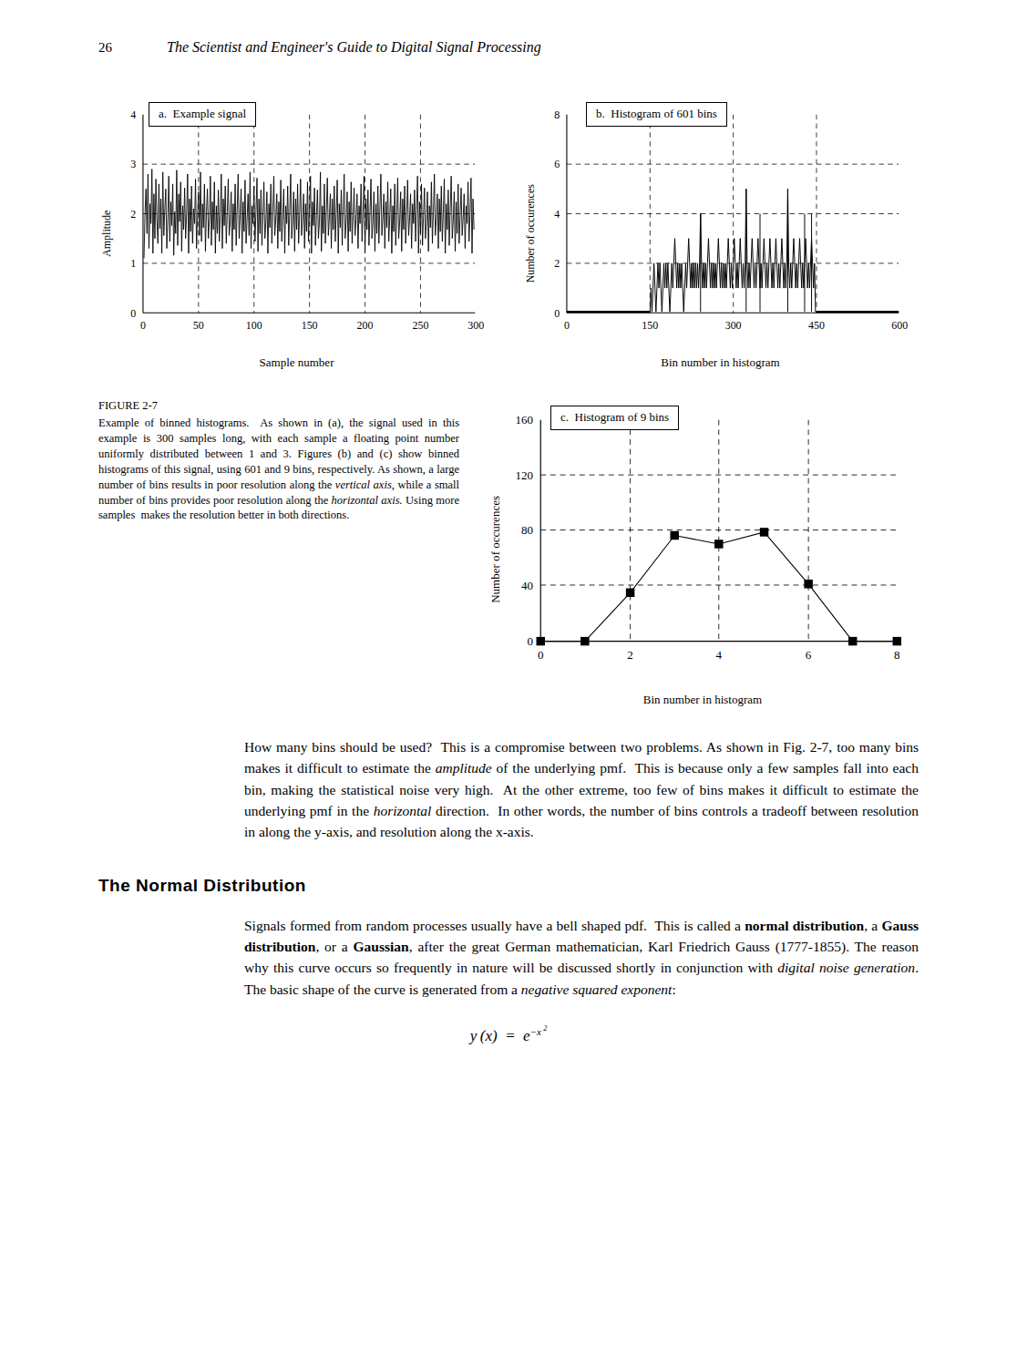26
The Scientist and Engineer's Guide to Digital Signal Processing
a. Example signal
Amplitude 4 3 2 1 0 0 50 100 150 200 250 300
Sample number
b. Histogram of 601 bins
Number of occurences 8 6 4 2 0 0 150 300 450 600
Bin number in histogram
FIGURE 2-7 Example of binned histograms. As shown in (a), the signal used in this example is 300 samples long, with each sample a floating point number uniformly distributed between 1 and 3. Figures (b) and (c) show binned histograms of this signal, using 601 and 9 bins, respectively. As shown, a large number of bins results in poor resolution along the vertical axis, while a small number of bins provides poor resolution along the horizontal axis. Using more samples makes the resolution better in both directions.
c. Histogram of 9 bins
Number of occurences 160 120 80 40 0 0 2 4 6 8
Bin number in histogram
How many bins should be used? This is a compromise between two problems. As shown in Fig. 2-7, too many bins makes it difficult to estimate the amplitude of the underlying pmf. This is because only a few samples fall into each bin, making the statistical noise very high. At the other extreme, too few of bins makes it difficult to estimate the underlying pmf in the horizontal direction. In other words, the number of bins controls a tradeoff between resolution in along the y-axis, and resolution along the x-axis.
The Normal Distribution
Signals formed from random processes usually have a bell shaped pdf. This is called a normal distribution, a Gauss distribution, or a Gaussian, after the great German mathematician, Karl Friedrich Gauss (1777-1855). The reason why this curve occurs so frequently in nature will be discussed shortly in conjunction with digital noise generation. The basic shape of the curve is generated from a negative squared exponent:
y (x) = e−x 2